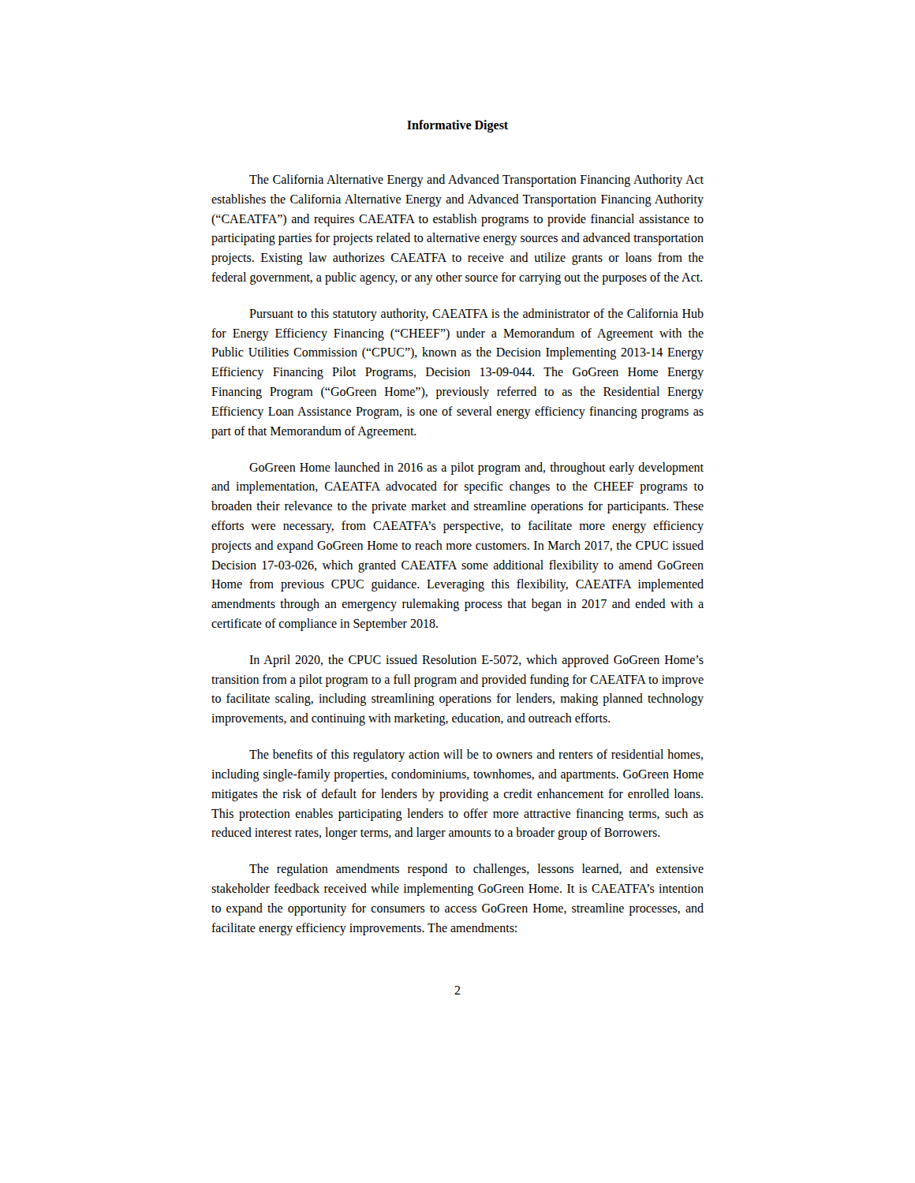Informative Digest
The California Alternative Energy and Advanced Transportation Financing Authority Act establishes the California Alternative Energy and Advanced Transportation Financing Authority (“CAEATFA”) and requires CAEATFA to establish programs to provide financial assistance to participating parties for projects related to alternative energy sources and advanced transportation projects. Existing law authorizes CAEATFA to receive and utilize grants or loans from the federal government, a public agency, or any other source for carrying out the purposes of the Act.
Pursuant to this statutory authority, CAEATFA is the administrator of the California Hub for Energy Efficiency Financing (“CHEEF”) under a Memorandum of Agreement with the Public Utilities Commission (“CPUC”), known as the Decision Implementing 2013-14 Energy Efficiency Financing Pilot Programs, Decision 13-09-044. The GoGreen Home Energy Financing Program (“GoGreen Home”), previously referred to as the Residential Energy Efficiency Loan Assistance Program, is one of several energy efficiency financing programs as part of that Memorandum of Agreement.
GoGreen Home launched in 2016 as a pilot program and, throughout early development and implementation, CAEATFA advocated for specific changes to the CHEEF programs to broaden their relevance to the private market and streamline operations for participants. These efforts were necessary, from CAEATFA’s perspective, to facilitate more energy efficiency projects and expand GoGreen Home to reach more customers. In March 2017, the CPUC issued Decision 17-03-026, which granted CAEATFA some additional flexibility to amend GoGreen Home from previous CPUC guidance. Leveraging this flexibility, CAEATFA implemented amendments through an emergency rulemaking process that began in 2017 and ended with a certificate of compliance in September 2018.
In April 2020, the CPUC issued Resolution E-5072, which approved GoGreen Home’s transition from a pilot program to a full program and provided funding for CAEATFA to improve to facilitate scaling, including streamlining operations for lenders, making planned technology improvements, and continuing with marketing, education, and outreach efforts.
The benefits of this regulatory action will be to owners and renters of residential homes, including single-family properties, condominiums, townhomes, and apartments. GoGreen Home mitigates the risk of default for lenders by providing a credit enhancement for enrolled loans. This protection enables participating lenders to offer more attractive financing terms, such as reduced interest rates, longer terms, and larger amounts to a broader group of Borrowers.
The regulation amendments respond to challenges, lessons learned, and extensive stakeholder feedback received while implementing GoGreen Home. It is CAEATFA’s intention to expand the opportunity for consumers to access GoGreen Home, streamline processes, and facilitate energy efficiency improvements. The amendments:
2